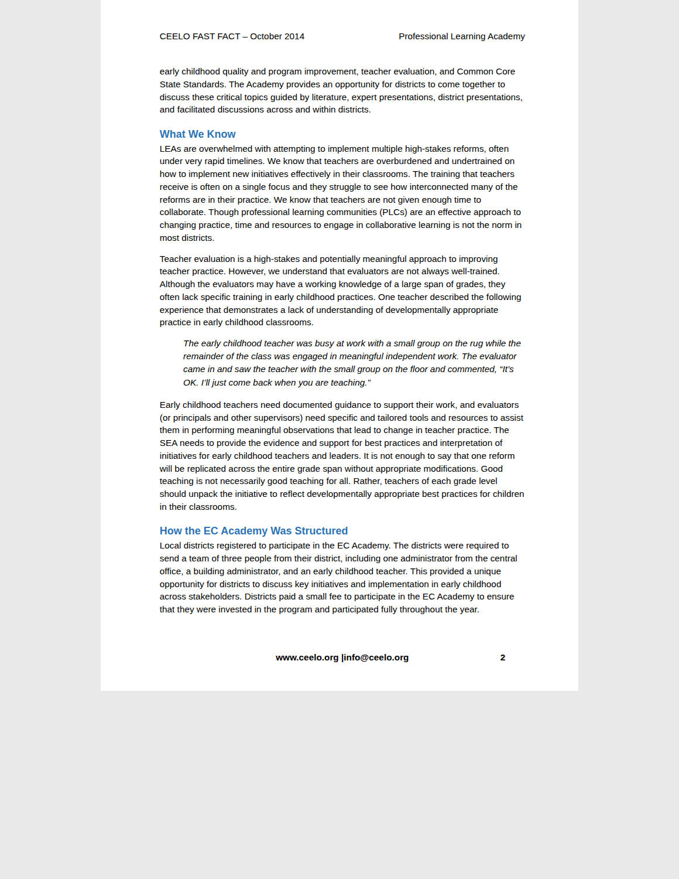CEELO FAST FACT – October 2014 Professional Learning Academy
early childhood quality and program improvement, teacher evaluation, and Common Core State Standards. The Academy provides an opportunity for districts to come together to discuss these critical topics guided by literature, expert presentations, district presentations, and facilitated discussions across and within districts.
What We Know
LEAs are overwhelmed with attempting to implement multiple high-stakes reforms, often under very rapid timelines. We know that teachers are overburdened and undertrained on how to implement new initiatives effectively in their classrooms. The training that teachers receive is often on a single focus and they struggle to see how interconnected many of the reforms are in their practice. We know that teachers are not given enough time to collaborate. Though professional learning communities (PLCs) are an effective approach to changing practice, time and resources to engage in collaborative learning is not the norm in most districts.
Teacher evaluation is a high-stakes and potentially meaningful approach to improving teacher practice. However, we understand that evaluators are not always well-trained. Although the evaluators may have a working knowledge of a large span of grades, they often lack specific training in early childhood practices. One teacher described the following experience that demonstrates a lack of understanding of developmentally appropriate practice in early childhood classrooms.
The early childhood teacher was busy at work with a small group on the rug while the remainder of the class was engaged in meaningful independent work. The evaluator came in and saw the teacher with the small group on the floor and commented, “It’s OK. I’ll just come back when you are teaching.”
Early childhood teachers need documented guidance to support their work, and evaluators (or principals and other supervisors) need specific and tailored tools and resources to assist them in performing meaningful observations that lead to change in teacher practice. The SEA needs to provide the evidence and support for best practices and interpretation of initiatives for early childhood teachers and leaders. It is not enough to say that one reform will be replicated across the entire grade span without appropriate modifications. Good teaching is not necessarily good teaching for all. Rather, teachers of each grade level should unpack the initiative to reflect developmentally appropriate best practices for children in their classrooms.
How the EC Academy Was Structured
Local districts registered to participate in the EC Academy. The districts were required to send a team of three people from their district, including one administrator from the central office, a building administrator, and an early childhood teacher. This provided a unique opportunity for districts to discuss key initiatives and implementation in early childhood across stakeholders. Districts paid a small fee to participate in the EC Academy to ensure that they were invested in the program and participated fully throughout the year.
www.ceelo.org |info@ceelo.org 2